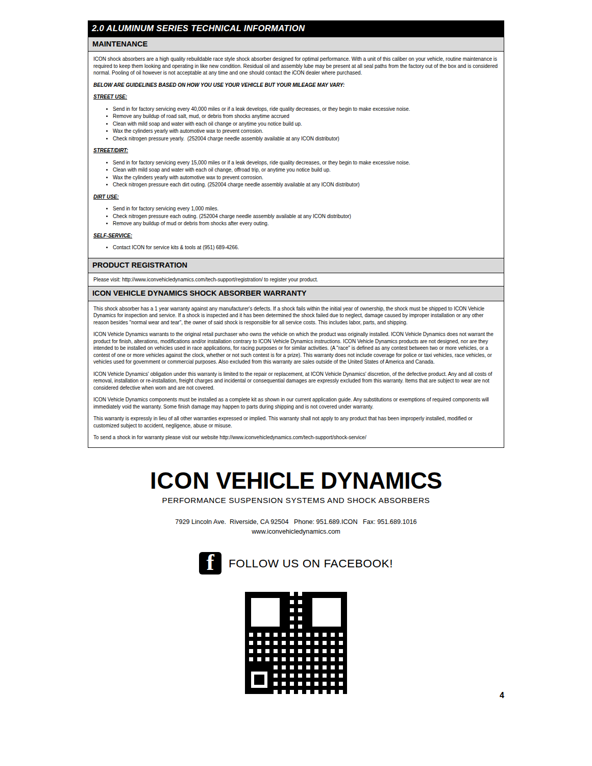2.0 ALUMINUM SERIES TECHNICAL INFORMATION
MAINTENANCE
ICON shock absorbers are a high quality rebuildable race style shock absorber designed for optimal performance. With a unit of this caliber on your vehicle, routine maintenance is required to keep them looking and operating in like new condition. Residual oil and assembly lube may be present at all seal paths from the factory out of the box and is considered normal. Pooling of oil however is not acceptable at any time and one should contact the iCON dealer where purchased.
BELOW ARE GUIDELINES BASED ON HOW YOU USE YOUR VEHICLE BUT YOUR MILEAGE MAY VARY:
STREET USE:
Send in for factory servicing every 40,000 miles or if a leak develops, ride quality decreases, or they begin to make excessive noise.
Remove any buildup of road salt, mud, or debris from shocks anytime accrued
Clean with mild soap and water with each oil change or anytime you notice build up.
Wax the cylinders yearly with automotive wax to prevent corrosion.
Check nitrogen pressure yearly. (252004 charge needle assembly available at any ICON distributor)
STREET/DIRT:
Send in for factory servicing every 15,000 miles or if a leak develops, ride quality decreases, or they begin to make excessive noise.
Clean with mild soap and water with each oil change, offroad trip, or anytime you notice build up.
Wax the cylinders yearly with automotive wax to prevent corrosion.
Check nitrogen pressure each dirt outing. (252004 charge needle assembly available at any ICON distributor)
DIRT USE:
Send in for factory servicing every 1,000 miles.
Check nitrogen pressure each outing. (252004 charge needle assembly available at any ICON distributor)
Remove any buildup of mud or debris from shocks after every outing.
SELF-SERVICE:
Contact ICON for service kits & tools at (951) 689-4266.
PRODUCT REGISTRATION
Please visit: http://www.iconvehicledynamics.com/tech-support/registration/ to register your product.
ICON VEHICLE DYNAMICS SHOCK ABSORBER WARRANTY
This shock absorber has a 1 year warranty against any manufacturer's defects. If a shock fails within the initial year of ownership, the shock must be shipped to ICON Vehicle Dynamics for inspection and service. If a shock is inspected and it has been determined the shock failed due to neglect, damage caused by improper installation or any other reason besides "normal wear and tear", the owner of said shock is responsible for all service costs. This includes labor, parts, and shipping.
ICON Vehicle Dynamics warrants to the original retail purchaser who owns the vehicle on which the product was originally installed. ICON Vehicle Dynamics does not warrant the product for finish, alterations, modifications and/or installation contrary to ICON Vehicle Dynamics instructions. ICON Vehicle Dynamics products are not designed, nor are they intended to be installed on vehicles used in race applications, for racing purposes or for similar activities. (A "race" is defined as any contest between two or more vehicles, or a contest of one or more vehicles against the clock, whether or not such contest is for a prize). This warranty does not include coverage for police or taxi vehicles, race vehicles, or vehicles used for government or commercial purposes. Also excluded from this warranty are sales outside of the United States of America and Canada.
ICON Vehicle Dynamics' obligation under this warranty is limited to the repair or replacement, at ICON Vehicle Dynamics' discretion, of the defective product. Any and all costs of removal, installation or re-installation, freight charges and incidental or consequential damages are expressly excluded from this warranty. Items that are subject to wear are not considered defective when worn and are not covered.
ICON Vehicle Dynamics components must be installed as a complete kit as shown in our current application guide. Any substitutions or exemptions of required components will immediately void the warranty. Some finish damage may happen to parts during shipping and is not covered under warranty.
This warranty is expressly in lieu of all other warranties expressed or implied. This warranty shall not apply to any product that has been improperly installed, modified or customized subject to accident, negligence, abuse or misuse.
To send a shock in for warranty please visit our website http://www.iconvehicledynamics.com/tech-support/shock-service/
ICON VEHICLE DYNAMICS
PERFORMANCE SUSPENSION SYSTEMS AND SHOCK ABSORBERS
7929 Lincoln Ave. Riverside, CA 92504 Phone: 951.689.ICON Fax: 951.689.1016
www.iconvehicledynamics.com
f
FOLLOW US ON FACEBOOK!
4